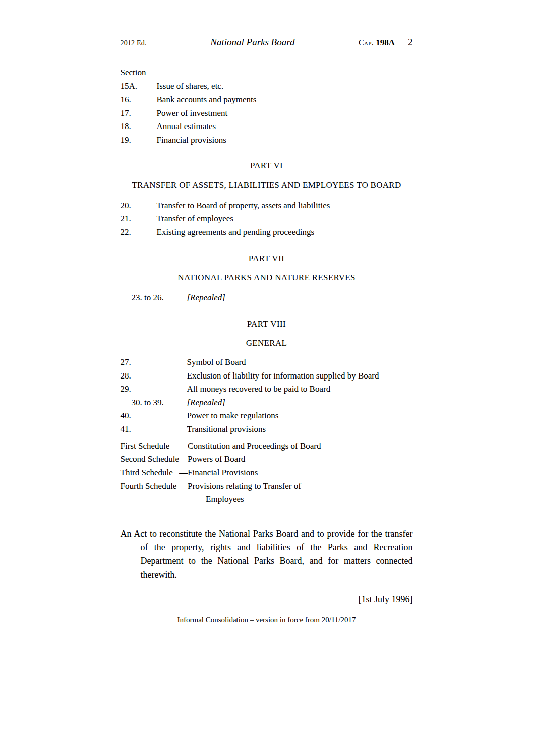2012 Ed.
National Parks Board
Cap. 198A
2
Section
| 15A. | Issue of shares, etc. |
| 16. | Bank accounts and payments |
| 17. | Power of investment |
| 18. | Annual estimates |
| 19. | Financial provisions |
PART VI
TRANSFER OF ASSETS, LIABILITIES AND EMPLOYEES TO BOARD
| 20. | Transfer to Board of property, assets and liabilities |
| 21. | Transfer of employees |
| 22. | Existing agreements and pending proceedings |
PART VII
NATIONAL PARKS AND NATURE RESERVES
| 23. to 26. | [Repealed] |
PART VIII
GENERAL
| 27. | Symbol of Board |
| 28. | Exclusion of liability for information supplied by Board |
| 29. | All moneys recovered to be paid to Board |
| 30. to 39. | [Repealed] |
| 40. | Power to make regulations |
| 41. | Transitional provisions |
| First Schedule | — | Constitution and Proceedings of Board |
| Second Schedule | — | Powers of Board |
| Third Schedule | — | Financial Provisions |
| Fourth Schedule | — | Provisions relating to Transfer of |
| | | Employees |
An Act to reconstitute the National Parks Board and to provide for the transfer of the property, rights and liabilities of the Parks and Recreation Department to the National Parks Board, and for matters connected therewith.
[1st July 1996]
Informal Consolidation – version in force from 20/11/2017